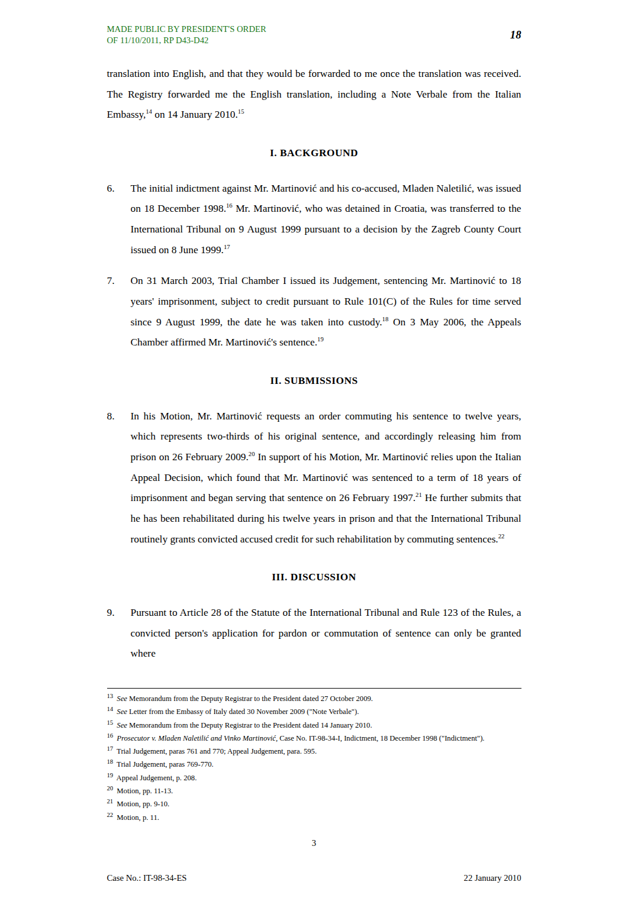18
MADE PUBLIC BY PRESIDENT'S ORDER
OF 11/10/2011, RP D43-D42
translation into English, and that they would be forwarded to me once the translation was received. The Registry forwarded me the English translation, including a Note Verbale from the Italian Embassy,14 on 14 January 2010.15
I. BACKGROUND
6.
The initial indictment against Mr. Martinović and his co-accused, Mladen Naletilić, was issued on 18 December 1998.16 Mr. Martinović, who was detained in Croatia, was transferred to the International Tribunal on 9 August 1999 pursuant to a decision by the Zagreb County Court issued on 8 June 1999.17
7.
On 31 March 2003, Trial Chamber I issued its Judgement, sentencing Mr. Martinović to 18 years' imprisonment, subject to credit pursuant to Rule 101(C) of the Rules for time served since 9 August 1999, the date he was taken into custody.18 On 3 May 2006, the Appeals Chamber affirmed Mr. Martinović's sentence.19
II. SUBMISSIONS
8.
In his Motion, Mr. Martinović requests an order commuting his sentence to twelve years, which represents two-thirds of his original sentence, and accordingly releasing him from prison on 26 February 2009.20 In support of his Motion, Mr. Martinović relies upon the Italian Appeal Decision, which found that Mr. Martinović was sentenced to a term of 18 years of imprisonment and began serving that sentence on 26 February 1997.21 He further submits that he has been rehabilitated during his twelve years in prison and that the International Tribunal routinely grants convicted accused credit for such rehabilitation by commuting sentences.22
III. DISCUSSION
9.
Pursuant to Article 28 of the Statute of the International Tribunal and Rule 123 of the Rules, a convicted person's application for pardon or commutation of sentence can only be granted where
13 See Memorandum from the Deputy Registrar to the President dated 27 October 2009.
14 See Letter from the Embassy of Italy dated 30 November 2009 ("Note Verbale").
15 See Memorandum from the Deputy Registrar to the President dated 14 January 2010.
16 Prosecutor v. Mladen Naletilić and Vinko Martinović, Case No. IT-98-34-I, Indictment, 18 December 1998 ("Indictment").
17 Trial Judgement, paras 761 and 770; Appeal Judgement, para. 595.
18 Trial Judgement, paras 769-770.
19 Appeal Judgement, p. 208.
20 Motion, pp. 11-13.
21 Motion, pp. 9-10.
22 Motion, p. 11.
3
Case No.: IT-98-34-ES 22 January 2010